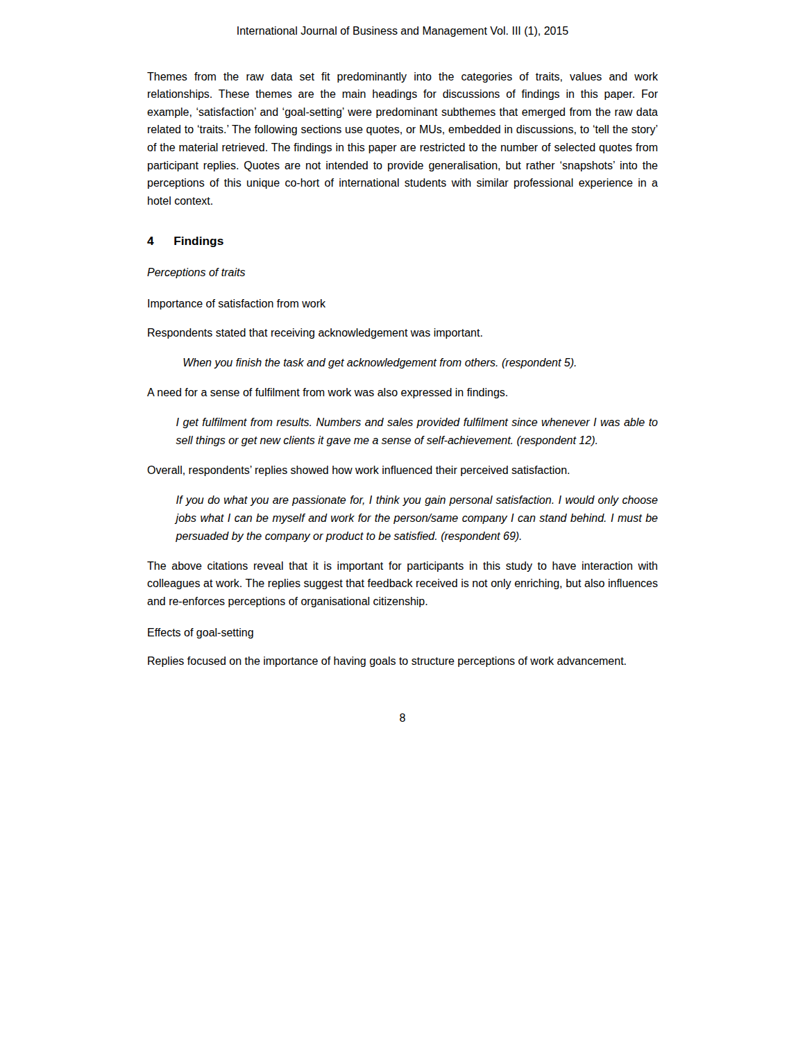International Journal of Business and Management Vol. III (1), 2015
Themes from the raw data set fit predominantly into the categories of traits, values and work relationships. These themes are the main headings for discussions of findings in this paper. For example, ‘satisfaction’ and ‘goal-setting’ were predominant subthemes that emerged from the raw data related to ‘traits.’ The following sections use quotes, or MUs, embedded in discussions, to ‘tell the story’ of the material retrieved. The findings in this paper are restricted to the number of selected quotes from participant replies. Quotes are not intended to provide generalisation, but rather ‘snapshots’ into the perceptions of this unique co-hort of international students with similar professional experience in a hotel context.
4 Findings
Perceptions of traits
Importance of satisfaction from work
Respondents stated that receiving acknowledgement was important.
When you finish the task and get acknowledgement from others. (respondent 5).
A need for a sense of fulfilment from work was also expressed in findings.
I get fulfilment from results. Numbers and sales provided fulfilment since whenever I was able to sell things or get new clients it gave me a sense of self-achievement. (respondent 12).
Overall, respondents’ replies showed how work influenced their perceived satisfaction.
If you do what you are passionate for, I think you gain personal satisfaction. I would only choose jobs what I can be myself and work for the person/same company I can stand behind. I must be persuaded by the company or product to be satisfied. (respondent 69).
The above citations reveal that it is important for participants in this study to have interaction with colleagues at work. The replies suggest that feedback received is not only enriching, but also influences and re-enforces perceptions of organisational citizenship.
Effects of goal-setting
Replies focused on the importance of having goals to structure perceptions of work advancement.
8